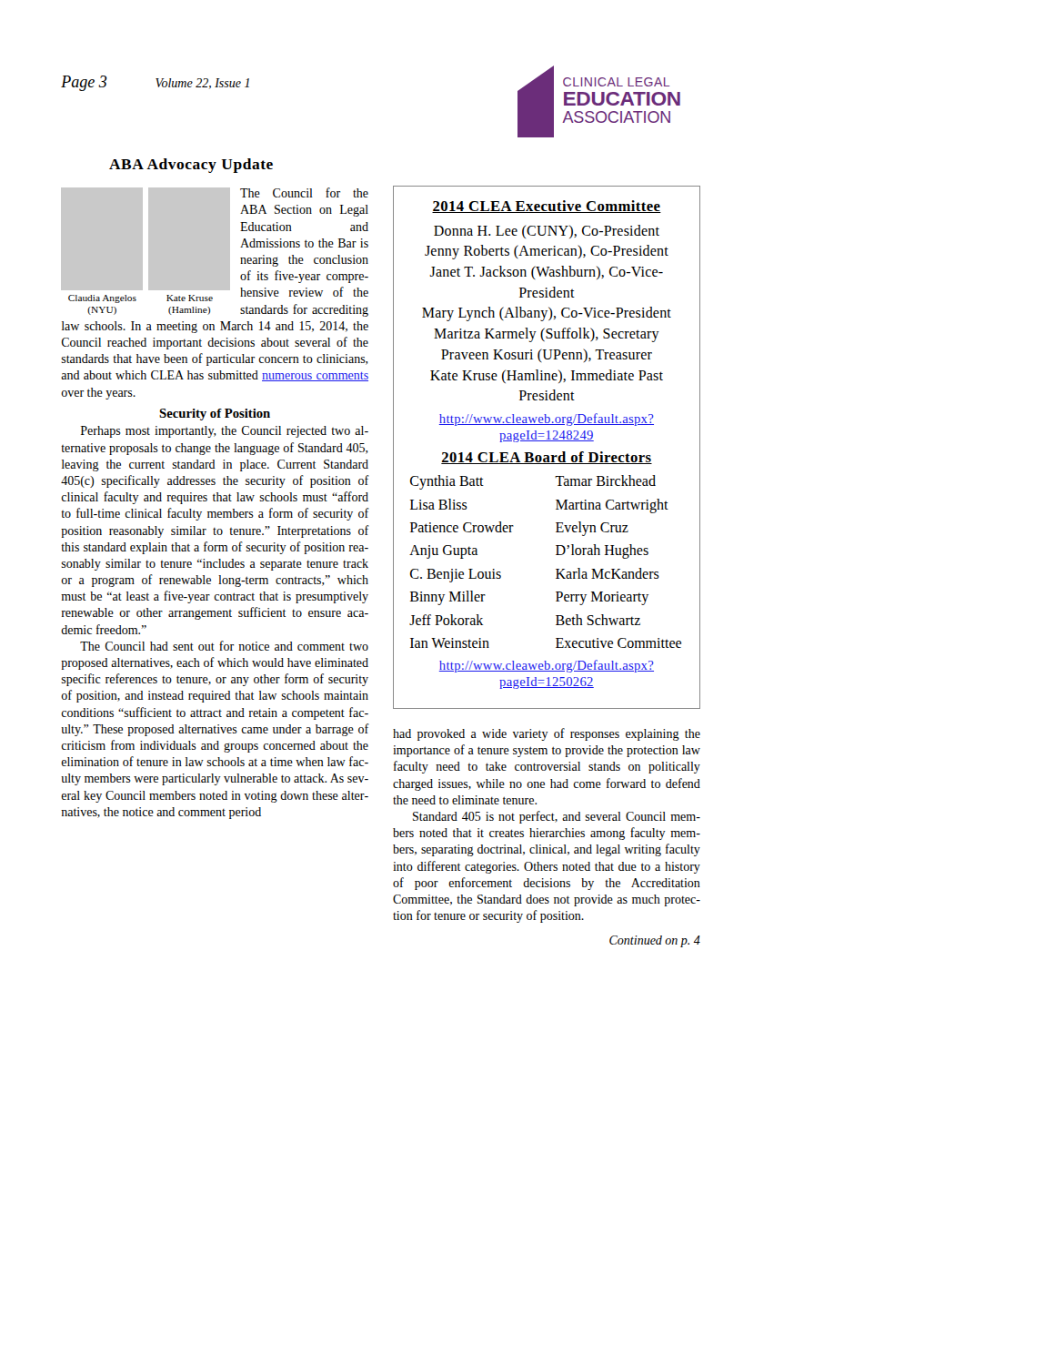Page 3
Volume 22, Issue 1
CLINICAL LEGAL EDUCATION ASSOCIATION
ABA Advocacy Update
Claudia Angelos
(NYU)
Kate Kruse
(Hamline)
The Council for the ABA Section on Legal Education and Admissions to the Bar is nearing the conclusion of its five-year comprehensive review of the standards for accrediting law schools. In a meeting on March 14 and 15, 2014, the Council reached important decisions about several of the standards that have been of particular concern to clinicians, and about which CLEA has submitted numerous comments over the years.
Security of Position
Perhaps most importantly, the Council rejected two alternative proposals to change the language of Standard 405, leaving the current standard in place. Current Standard 405(c) specifically addresses the security of position of clinical faculty and requires that law schools must “afford to full-time clinical faculty members a form of security of position reasonably similar to tenure.” Interpretations of this standard explain that a form of security of position reasonably similar to tenure “includes a separate tenure track or a program of renewable long-term contracts,” which must be “at least a five-year contract that is presumptively renewable or other arrangement sufficient to ensure academic freedom.”
The Council had sent out for notice and comment two proposed alternatives, each of which would have eliminated specific references to tenure, or any other form of security of position, and instead required that law schools maintain conditions “sufficient to attract and retain a competent faculty.” These proposed alternatives came under a barrage of criticism from individuals and groups concerned about the elimination of tenure in law schools at a time when law faculty members were particularly vulnerable to attack. As several key Council members noted in voting down these alternatives, the notice and comment period
2014 CLEA Executive Committee
Donna H. Lee (CUNY), Co-President
Jenny Roberts (American), Co-President
Janet T. Jackson (Washburn), Co-Vice-President
Mary Lynch (Albany), Co-Vice-President
Maritza Karmely (Suffolk), Secretary
Praveen Kosuri (UPenn), Treasurer
Kate Kruse (Hamline), Immediate Past President
http://www.cleaweb.org/Default.aspx?
pageId=1248249
2014 CLEA Board of Directors
Cynthia Batt
Tamar Birckhead
Lisa Bliss
Martina Cartwright
Patience Crowder
Evelyn Cruz
Anju Gupta
D’lorah Hughes
C. Benjie Louis
Karla McKanders
Binny Miller
Perry Moriearty
Jeff Pokorak
Beth Schwartz
Ian Weinstein
Executive Committee
http://www.cleaweb.org/Default.aspx?
pageId=1250262
had provoked a wide variety of responses explaining the importance of a tenure system to provide the protection law faculty need to take controversial stands on politically charged issues, while no one had come forward to defend the need to eliminate tenure.
Standard 405 is not perfect, and several Council members noted that it creates hierarchies among faculty members, separating doctrinal, clinical, and legal writing faculty into different categories. Others noted that due to a history of poor enforcement decisions by the Accreditation Committee, the Standard does not provide as much protection for tenure or security of position.
Continued on p. 4